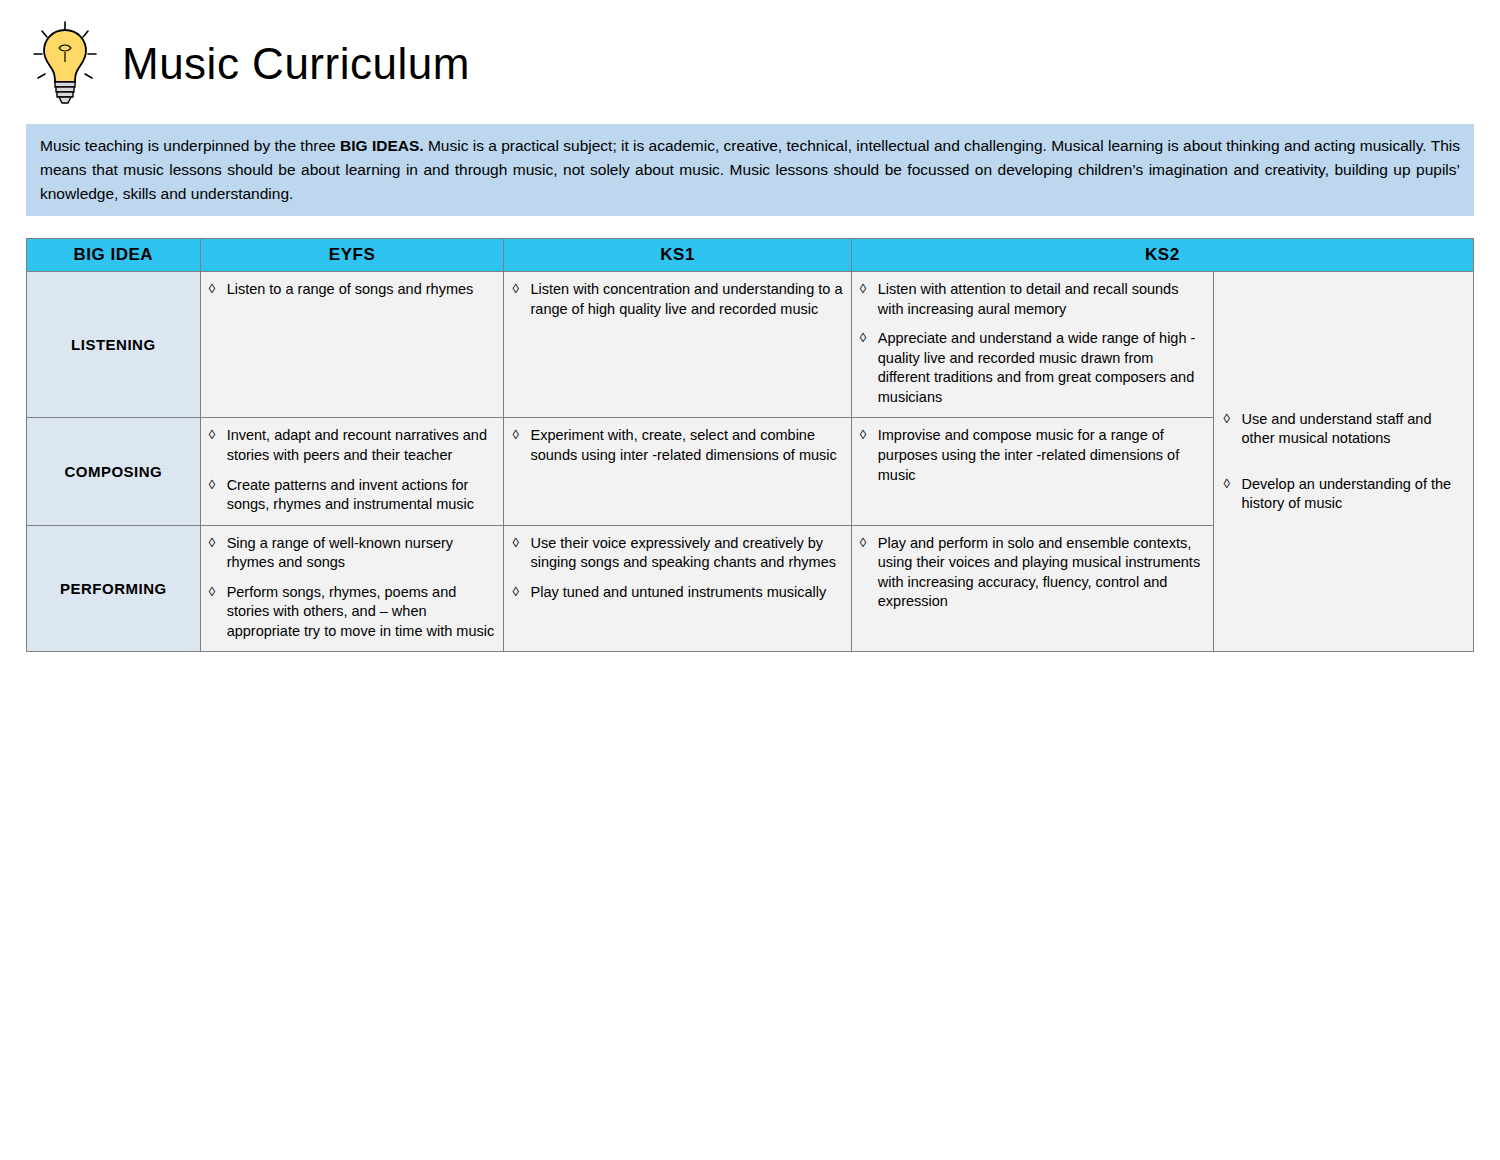Music Curriculum
Music teaching is underpinned by the three BIG IDEAS. Music is a practical subject; it is academic, creative, technical, intellectual and challenging. Musical learning is about thinking and acting musically. This means that music lessons should be about learning in and through music, not solely about music. Music lessons should be focussed on developing children’s imagination and creativity, building up pupils’ knowledge, skills and understanding.
| BIG IDEA | EYFS | KS1 | KS2 |
| --- | --- | --- | --- |
| LISTENING | Listen to a range of songs and rhymes | Listen with concentration and understanding to a range of high quality live and recorded music | Listen with attention to detail and recall sounds with increasing aural memory Appreciate and understand a wide range of high -quality live and recorded music drawn from different traditions and from great composers and musicians | Use and understand staff and other musical notations Develop an understanding of the history of music |
| COMPOSING | Invent, adapt and recount narratives and stories with peers and their teacher Create patterns and invent actions for songs, rhymes and instrumental music | Experiment with, create, select and combine sounds using inter -related dimensions of music | Improvise and compose music for a range of purposes using the inter -related dimensions of music |
| PERFORMING | Sing a range of well-known nursery rhymes and songs Perform songs, rhymes, poems and stories with others, and – when appropriate try to move in time with music | Use their voice expressively and creatively by singing songs and speaking chants and rhymes Play tuned and untuned instruments musically | Play and perform in solo and ensemble contexts, using their voices and playing musical instruments with increasing accuracy, fluency, control and expression |